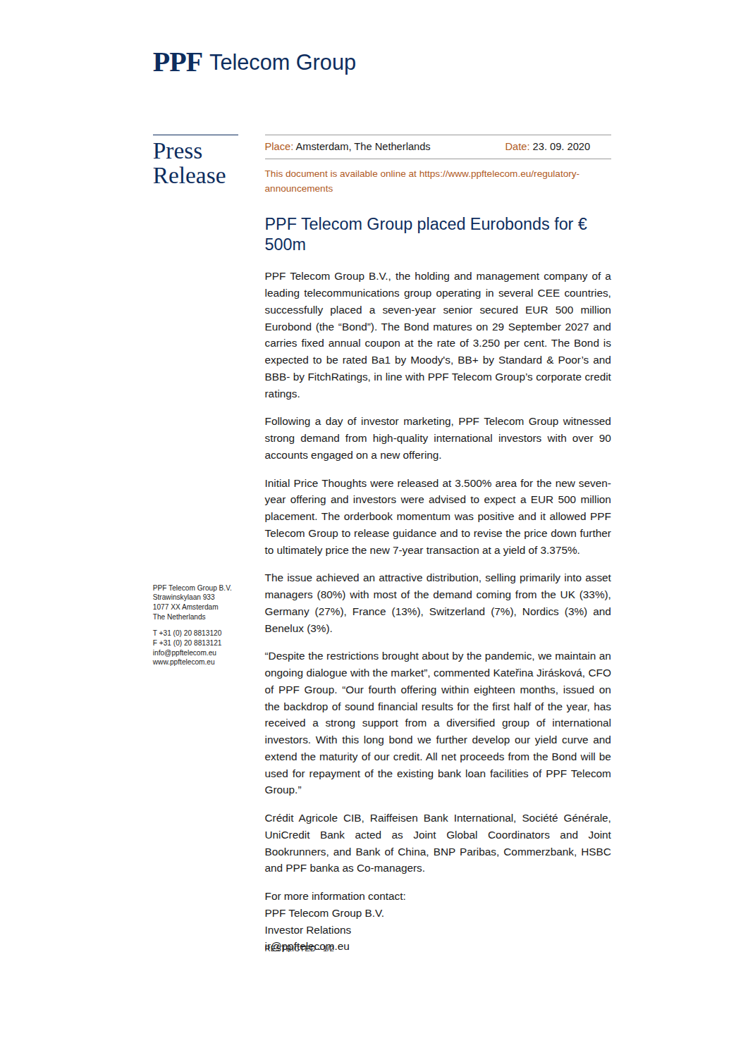PPF Telecom Group
Press Release
PPF Telecom Group B.V.
Strawinskylaan 933
1077 XX Amsterdam
The Netherlands
T +31 (0) 20 8813120
F +31 (0) 20 8813121
info@ppftelecom.eu
www.ppftelecom.eu
Place: Amsterdam, The Netherlands
Date: 23. 09. 2020
This document is available online at https://www.ppftelecom.eu/regulatory-announcements
PPF Telecom Group placed Eurobonds for € 500m
PPF Telecom Group B.V., the holding and management company of a leading telecommunications group operating in several CEE countries, successfully placed a seven-year senior secured EUR 500 million Eurobond (the “Bond”). The Bond matures on 29 September 2027 and carries fixed annual coupon at the rate of 3.250 per cent. The Bond is expected to be rated Ba1 by Moody's, BB+ by Standard & Poor’s and BBB- by FitchRatings, in line with PPF Telecom Group’s corporate credit ratings.
Following a day of investor marketing, PPF Telecom Group witnessed strong demand from high-quality international investors with over 90 accounts engaged on a new offering.
Initial Price Thoughts were released at 3.500% area for the new seven-year offering and investors were advised to expect a EUR 500 million placement. The orderbook momentum was positive and it allowed PPF Telecom Group to release guidance and to revise the price down further to ultimately price the new 7-year transaction at a yield of 3.375%.
The issue achieved an attractive distribution, selling primarily into asset managers (80%) with most of the demand coming from the UK (33%), Germany (27%), France (13%), Switzerland (7%), Nordics (3%) and Benelux (3%).
“Despite the restrictions brought about by the pandemic, we maintain an ongoing dialogue with the market”, commented Kateřina Jirásková, CFO of PPF Group. “Our fourth offering within eighteen months, issued on the backdrop of sound financial results for the first half of the year, has received a strong support from a diversified group of international investors. With this long bond we further develop our yield curve and extend the maturity of our credit. All net proceeds from the Bond will be used for repayment of the existing bank loan facilities of PPF Telecom Group.”
Crédit Agricole CIB, Raiffeisen Bank International, Société Générale, UniCredit Bank acted as Joint Global Coordinators and Joint Bookrunners, and Bank of China, BNP Paribas, Commerzbank, HSBC and PPF banka as Co-managers.
For more information contact:
PPF Telecom Group B.V.
Investor Relations
ir@ppftelecom.eu
RESTRICTED - 1/2